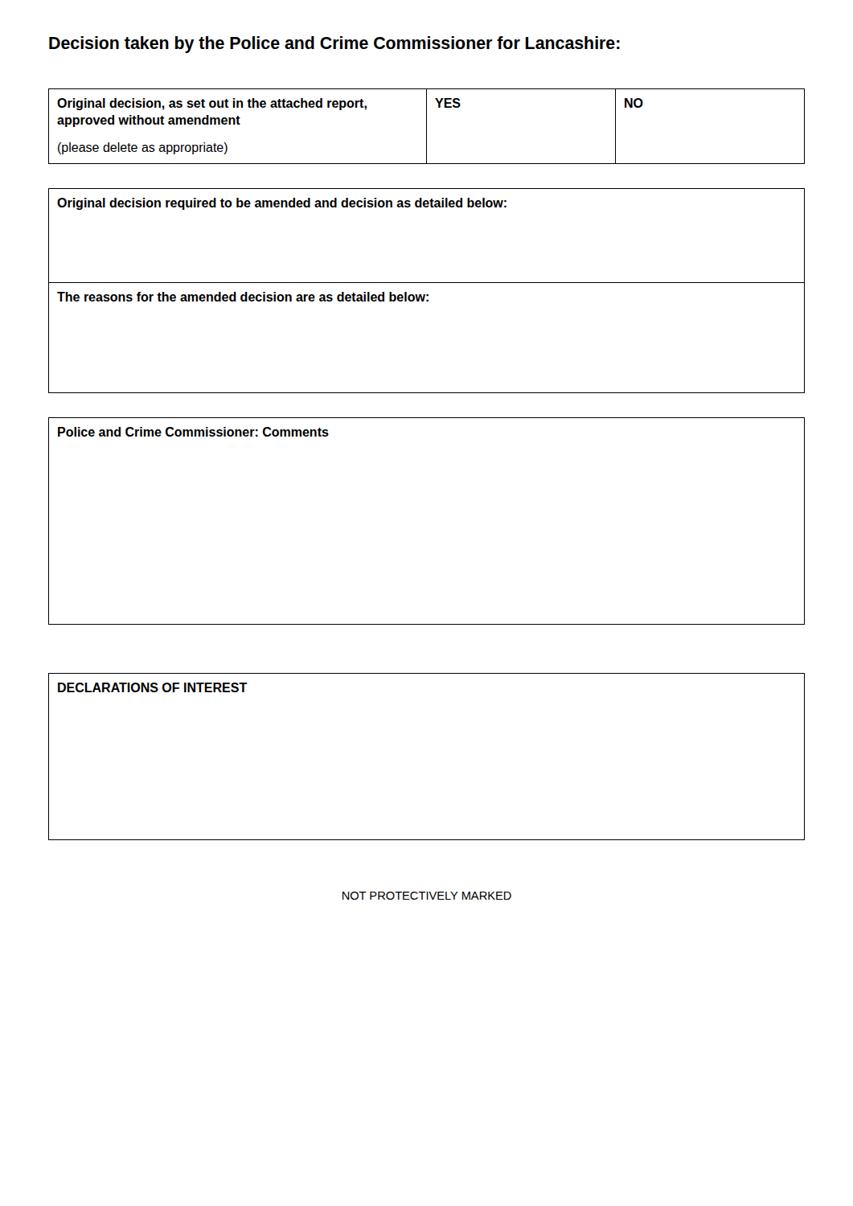Decision taken by the Police and Crime Commissioner for Lancashire:
| Original decision, as set out in the attached report, approved without amendment (please delete as appropriate) | YES | NO |
| Original decision required to be amended and decision as detailed below: |
| The reasons for the amended decision are as detailed below: |
| Police and Crime Commissioner: Comments |
| DECLARATIONS OF INTEREST |
NOT PROTECTIVELY MARKED